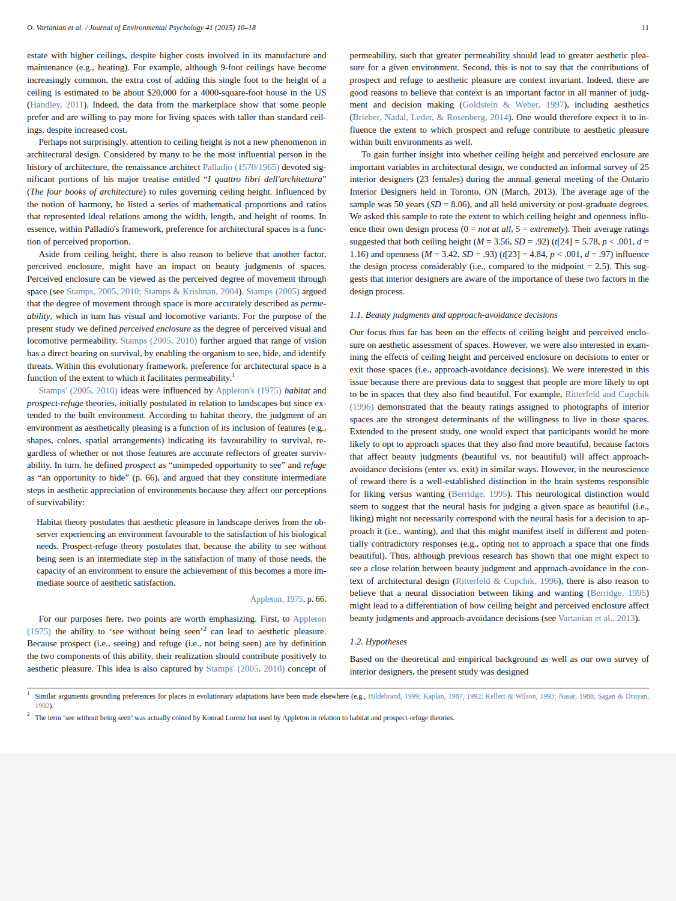O. Vartanian et al. / Journal of Environmental Psychology 41 (2015) 10–18 11
estate with higher ceilings, despite higher costs involved in its manufacture and maintenance (e.g., heating). For example, although 9-foot ceilings have become increasingly common, the extra cost of adding this single foot to the height of a ceiling is estimated to be about $20,000 for a 4000-square-foot house in the US (Handley, 2011). Indeed, the data from the marketplace show that some people prefer and are willing to pay more for living spaces with taller than standard ceilings, despite increased cost.
Perhaps not surprisingly, attention to ceiling height is not a new phenomenon in architectural design. Considered by many to be the most influential person in the history of architecture, the renaissance architect Palladio (1570/1965) devoted significant portions of his major treatise entitled “I quattro libri dell'architettura” (The four books of architecture) to rules governing ceiling height. Influenced by the notion of harmony, he listed a series of mathematical proportions and ratios that represented ideal relations among the width, length, and height of rooms. In essence, within Palladio's framework, preference for architectural spaces is a function of perceived proportion.
Aside from ceiling height, there is also reason to believe that another factor, perceived enclosure, might have an impact on beauty judgments of spaces. Perceived enclosure can be viewed as the perceived degree of movement through space (see Stamps, 2005, 2010; Stamps & Krishnan, 2004). Stamps (2005) argued that the degree of movement through space is more accurately described as permeability, which in turn has visual and locomotive variants. For the purpose of the present study we defined perceived enclosure as the degree of perceived visual and locomotive permeability. Stamps (2005, 2010) further argued that range of vision has a direct bearing on survival, by enabling the organism to see, hide, and identify threats. Within this evolutionary framework, preference for architectural space is a function of the extent to which it facilitates permeability.1
Stamps' (2005, 2010) ideas were influenced by Appleton's (1975) habitat and prospect-refuge theories, initially postulated in relation to landscapes but since extended to the built environment. According to habitat theory, the judgment of an environment as aesthetically pleasing is a function of its inclusion of features (e.g., shapes, colors, spatial arrangements) indicating its favourability to survival, regardless of whether or not those features are accurate reflectors of greater survivability. In turn, he defined prospect as “unimpeded opportunity to see” and refuge as “an opportunity to hide” (p. 66), and argued that they constitute intermediate steps in aesthetic appreciation of environments because they affect our perceptions of survivability:
Habitat theory postulates that aesthetic pleasure in landscape derives from the observer experiencing an environment favourable to the satisfaction of his biological needs. Prospect-refuge theory postulates that, because the ability to see without being seen is an intermediate step in the satisfaction of many of those needs, the capacity of an environment to ensure the achievement of this becomes a more immediate source of aesthetic satisfaction.
Appleton, 1975, p. 66.
For our purposes here, two points are worth emphasizing. First, to Appleton (1975) the ability to ‘see without being seen’2 can lead to aesthetic pleasure. Because prospect (i.e., seeing) and refuge (i.e., not being seen) are by definition the two components of this ability, their realization should contribute positively to aesthetic pleasure. This idea is also captured by Stamps' (2005, 2010) concept of permeability, such that greater permeability should lead to greater aesthetic pleasure for a given environment. Second, this is not to say that the contributions of prospect and refuge to aesthetic pleasure are context invariant. Indeed, there are good reasons to believe that context is an important factor in all manner of judgment and decision making (Goldstein & Weber, 1997), including aesthetics (Brieber, Nadal, Leder, & Rosenberg, 2014). One would therefore expect it to influence the extent to which prospect and refuge contribute to aesthetic pleasure within built environments as well.
To gain further insight into whether ceiling height and perceived enclosure are important variables in architectural design, we conducted an informal survey of 25 interior designers (23 females) during the annual general meeting of the Ontario Interior Designers held in Toronto, ON (March, 2013). The average age of the sample was 50 years (SD = 8.06), and all held university or post-graduate degrees. We asked this sample to rate the extent to which ceiling height and openness influence their own design process (0 = not at all, 5 = extremely). Their average ratings suggested that both ceiling height (M = 3.56, SD = .92) (t[24] = 5.78, p < .001, d = 1.16) and openness (M = 3.42, SD = .93) (t[23] = 4.84, p < .001, d = .97) influence the design process considerably (i.e., compared to the midpoint = 2.5). This suggests that interior designers are aware of the importance of these two factors in the design process.
1.1. Beauty judgments and approach-avoidance decisions
Our focus thus far has been on the effects of ceiling height and perceived enclosure on aesthetic assessment of spaces. However, we were also interested in examining the effects of ceiling height and perceived enclosure on decisions to enter or exit those spaces (i.e., approach-avoidance decisions). We were interested in this issue because there are previous data to suggest that people are more likely to opt to be in spaces that they also find beautiful. For example, Ritterfeld and Cupchik (1996) demonstrated that the beauty ratings assigned to photographs of interior spaces are the strongest determinants of the willingness to live in those spaces. Extended to the present study, one would expect that participants would be more likely to opt to approach spaces that they also find more beautiful, because factors that affect beauty judgments (beautiful vs. not beautiful) will affect approach-avoidance decisions (enter vs. exit) in similar ways. However, in the neuroscience of reward there is a well-established distinction in the brain systems responsible for liking versus wanting (Berridge, 1995). This neurological distinction would seem to suggest that the neural basis for judging a given space as beautiful (i.e., liking) might not necessarily correspond with the neural basis for a decision to approach it (i.e., wanting), and that this might manifest itself in different and potentially contradictory responses (e.g., opting not to approach a space that one finds beautiful). Thus, although previous research has shown that one might expect to see a close relation between beauty judgment and approach-avoidance in the context of architectural design (Ritterfeld & Cupchik, 1996), there is also reason to believe that a neural dissociation between liking and wanting (Berridge, 1995) might lead to a differentiation of how ceiling height and perceived enclosure affect beauty judgments and approach-avoidance decisions (see Vartanian et al., 2013).
1.2. Hypotheses
Based on the theoretical and empirical background as well as our own survey of interior designers, the present study was designed
1 Similar arguments grounding preferences for places in evolutionary adaptations have been made elsewhere (e.g., Hildebrand, 1999; Kaplan, 1987, 1992; Kellert & Wilson, 1993; Nasar, 1988; Sagan & Druyan, 1992).
2 The term ‘see without being seen’ was actually coined by Konrad Lorenz but used by Appleton in relation to habitat and prospect-refuge theories.